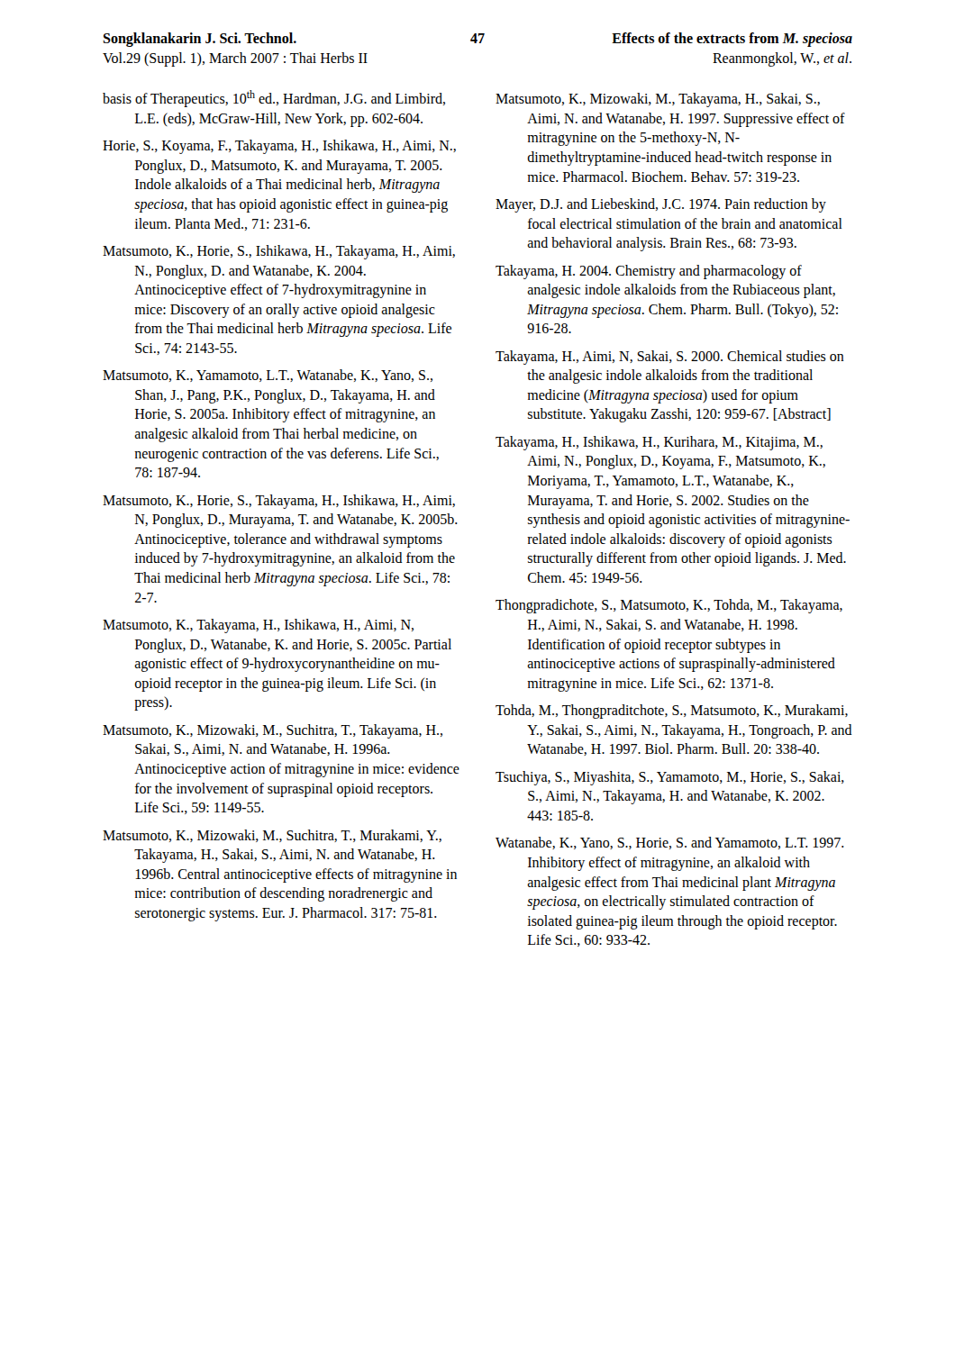Songklanakarin J. Sci. Technol.
Vol.29 (Suppl. 1), March 2007 : Thai Herbs II
47
Effects of the extracts from M. speciosa
Reanmongkol, W., et al.
basis of Therapeutics, 10th ed., Hardman, J.G. and Limbird, L.E. (eds), McGraw-Hill, New York, pp. 602-604.
Horie, S., Koyama, F., Takayama, H., Ishikawa, H., Aimi, N., Ponglux, D., Matsumoto, K. and Murayama, T. 2005. Indole alkaloids of a Thai medicinal herb, Mitragyna speciosa, that has opioid agonistic effect in guinea-pig ileum. Planta Med., 71: 231-6.
Matsumoto, K., Horie, S., Ishikawa, H., Takayama, H., Aimi, N., Ponglux, D. and Watanabe, K. 2004. Antinociceptive effect of 7-hydroxymitragynine in mice: Discovery of an orally active opioid analgesic from the Thai medicinal herb Mitragyna speciosa. Life Sci., 74: 2143-55.
Matsumoto, K., Yamamoto, L.T., Watanabe, K., Yano, S., Shan, J., Pang, P.K., Ponglux, D., Takayama, H. and Horie, S. 2005a. Inhibitory effect of mitragynine, an analgesic alkaloid from Thai herbal medicine, on neurogenic contraction of the vas deferens. Life Sci., 78: 187-94.
Matsumoto, K., Horie, S., Takayama, H., Ishikawa, H., Aimi, N, Ponglux, D., Murayama, T. and Watanabe, K. 2005b. Antinociceptive, tolerance and withdrawal symptoms induced by 7-hydroxymitragynine, an alkaloid from the Thai medicinal herb Mitragyna speciosa. Life Sci., 78: 2-7.
Matsumoto, K., Takayama, H., Ishikawa, H., Aimi, N, Ponglux, D., Watanabe, K. and Horie, S. 2005c. Partial agonistic effect of 9-hydroxycorynantheidine on mu-opioid receptor in the guinea-pig ileum. Life Sci. (in press).
Matsumoto, K., Mizowaki, M., Suchitra, T., Takayama, H., Sakai, S., Aimi, N. and Watanabe, H. 1996a. Antinociceptive action of mitragynine in mice: evidence for the involvement of supraspinal opioid receptors. Life Sci., 59: 1149-55.
Matsumoto, K., Mizowaki, M., Suchitra, T., Murakami, Y., Takayama, H., Sakai, S., Aimi, N. and Watanabe, H. 1996b. Central antinociceptive effects of mitragynine in mice: contribution of descending noradrenergic and serotonergic systems. Eur. J. Pharmacol. 317: 75-81.
Matsumoto, K., Mizowaki, M., Takayama, H., Sakai, S., Aimi, N. and Watanabe, H. 1997. Suppressive effect of mitragynine on the 5-methoxy-N, N-dimethyltryptamine-induced head-twitch response in mice. Pharmacol. Biochem. Behav. 57: 319-23.
Mayer, D.J. and Liebeskind, J.C. 1974. Pain reduction by focal electrical stimulation of the brain and anatomical and behavioral analysis. Brain Res., 68: 73-93.
Takayama, H. 2004. Chemistry and pharmacology of analgesic indole alkaloids from the Rubiaceous plant, Mitragyna speciosa. Chem. Pharm. Bull. (Tokyo), 52: 916-28.
Takayama, H., Aimi, N, Sakai, S. 2000. Chemical studies on the analgesic indole alkaloids from the traditional medicine (Mitragyna speciosa) used for opium substitute. Yakugaku Zasshi, 120: 959-67. [Abstract]
Takayama, H., Ishikawa, H., Kurihara, M., Kitajima, M., Aimi, N., Ponglux, D., Koyama, F., Matsumoto, K., Moriyama, T., Yamamoto, L.T., Watanabe, K., Murayama, T. and Horie, S. 2002. Studies on the synthesis and opioid agonistic activities of mitragynine-related indole alkaloids: discovery of opioid agonists structurally different from other opioid ligands. J. Med. Chem. 45: 1949-56.
Thongpradichote, S., Matsumoto, K., Tohda, M., Takayama, H., Aimi, N., Sakai, S. and Watanabe, H. 1998. Identification of opioid receptor subtypes in antinociceptive actions of supraspinally-administered mitragynine in mice. Life Sci., 62: 1371-8.
Tohda, M., Thongpraditchote, S., Matsumoto, K., Murakami, Y., Sakai, S., Aimi, N., Takayama, H., Tongroach, P. and Watanabe, H. 1997. Biol. Pharm. Bull. 20: 338-40.
Tsuchiya, S., Miyashita, S., Yamamoto, M., Horie, S., Sakai, S., Aimi, N., Takayama, H. and Watanabe, K. 2002. 443: 185-8.
Watanabe, K., Yano, S., Horie, S. and Yamamoto, L.T. 1997. Inhibitory effect of mitragynine, an alkaloid with analgesic effect from Thai medicinal plant Mitragyna speciosa, on electrically stimulated contraction of isolated guinea-pig ileum through the opioid receptor. Life Sci., 60: 933-42.